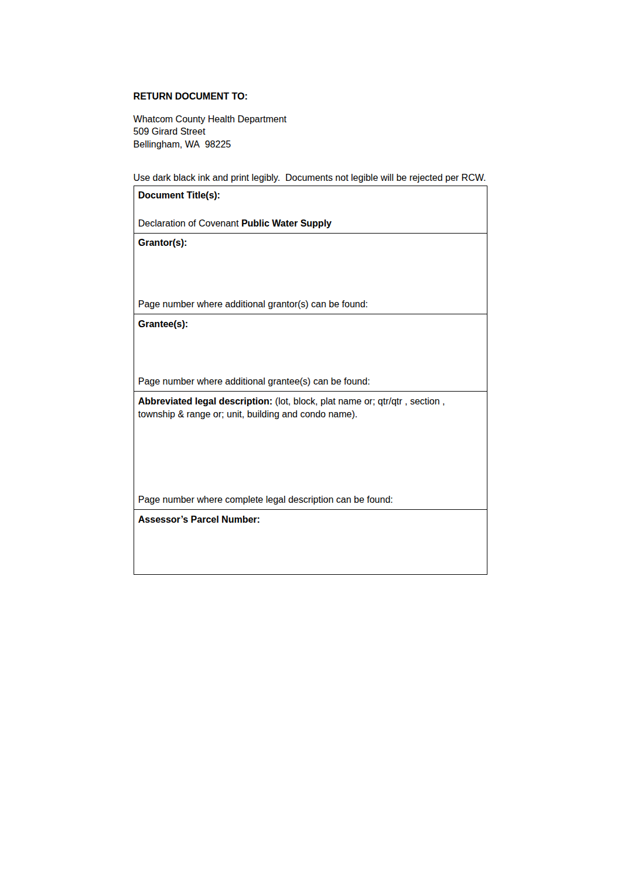RETURN DOCUMENT TO:
Whatcom County Health Department
509 Girard Street
Bellingham, WA 98225
Use dark black ink and print legibly. Documents not legible will be rejected per RCW.
| Document Title(s): Declaration of Covenant Public Water Supply |
| Grantor(s): Page number where additional grantor(s) can be found: |
| Grantee(s): Page number where additional grantee(s) can be found: |
| Abbreviated legal description: (lot, block, plat name or; qtr/qtr , section , township & range or; unit, building and condo name). Page number where complete legal description can be found: |
| Assessor’s Parcel Number: |